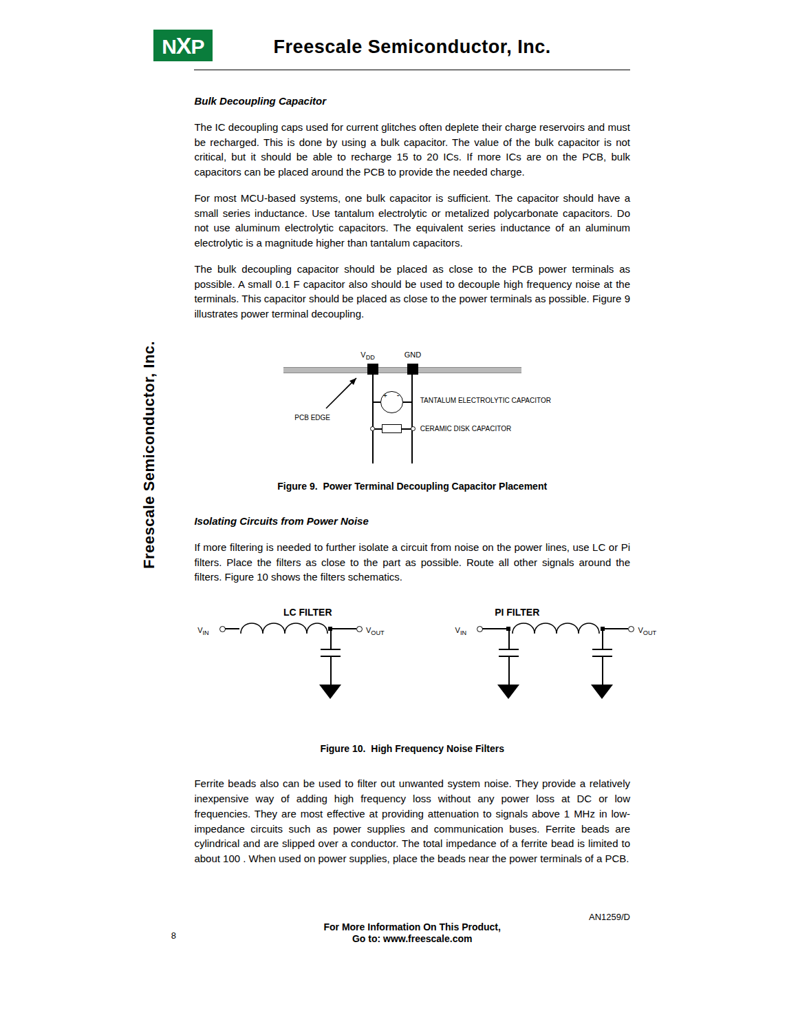NXP
Freescale Semiconductor, Inc.
Freescale Semiconductor, Inc.
Bulk Decoupling Capacitor
The IC decoupling caps used for current glitches often deplete their charge reservoirs and must be recharged. This is done by using a bulk capacitor. The value of the bulk capacitor is not critical, but it should be able to recharge 15 to 20 ICs. If more ICs are on the PCB, bulk capacitors can be placed around the PCB to provide the needed charge.
For most MCU-based systems, one bulk capacitor is sufficient. The capacitor should have a small series inductance. Use tantalum electrolytic or metalized polycarbonate capacitors. Do not use aluminum electrolytic capacitors. The equivalent series inductance of an aluminum electrolytic is a magnitude higher than tantalum capacitors.
The bulk decoupling capacitor should be placed as close to the PCB power terminals as possible. A small 0.1 F capacitor also should be used to decouple high frequency noise at the terminals. This capacitor should be placed as close to the power terminals as possible. Figure 9 illustrates power terminal decoupling.
VDD
GND
+ -
PCB EDGE
TANTALUM ELECTROLYTIC CAPACITOR
CERAMIC DISK CAPACITOR
Figure 9. Power Terminal Decoupling Capacitor Placement
Isolating Circuits from Power Noise
If more filtering is needed to further isolate a circuit from noise on the power lines, use LC or Pi filters. Place the filters as close to the part as possible. Route all other signals around the filters. Figure 10 shows the filters schematics.
LC FILTER
PI FILTER
VIN
VOUT
VIN
VOUT
Figure 10. High Frequency Noise Filters
Ferrite beads also can be used to filter out unwanted system noise. They provide a relatively inexpensive way of adding high frequency loss without any power loss at DC or low frequencies. They are most effective at providing attenuation to signals above 1 MHz in low-impedance circuits such as power supplies and communication buses. Ferrite beads are cylindrical and are slipped over a conductor. The total impedance of a ferrite bead is limited to about 100 . When used on power supplies, place the beads near the power terminals of a PCB.
AN1259/D
8
For More Information On This Product,
Go to: www.freescale.com